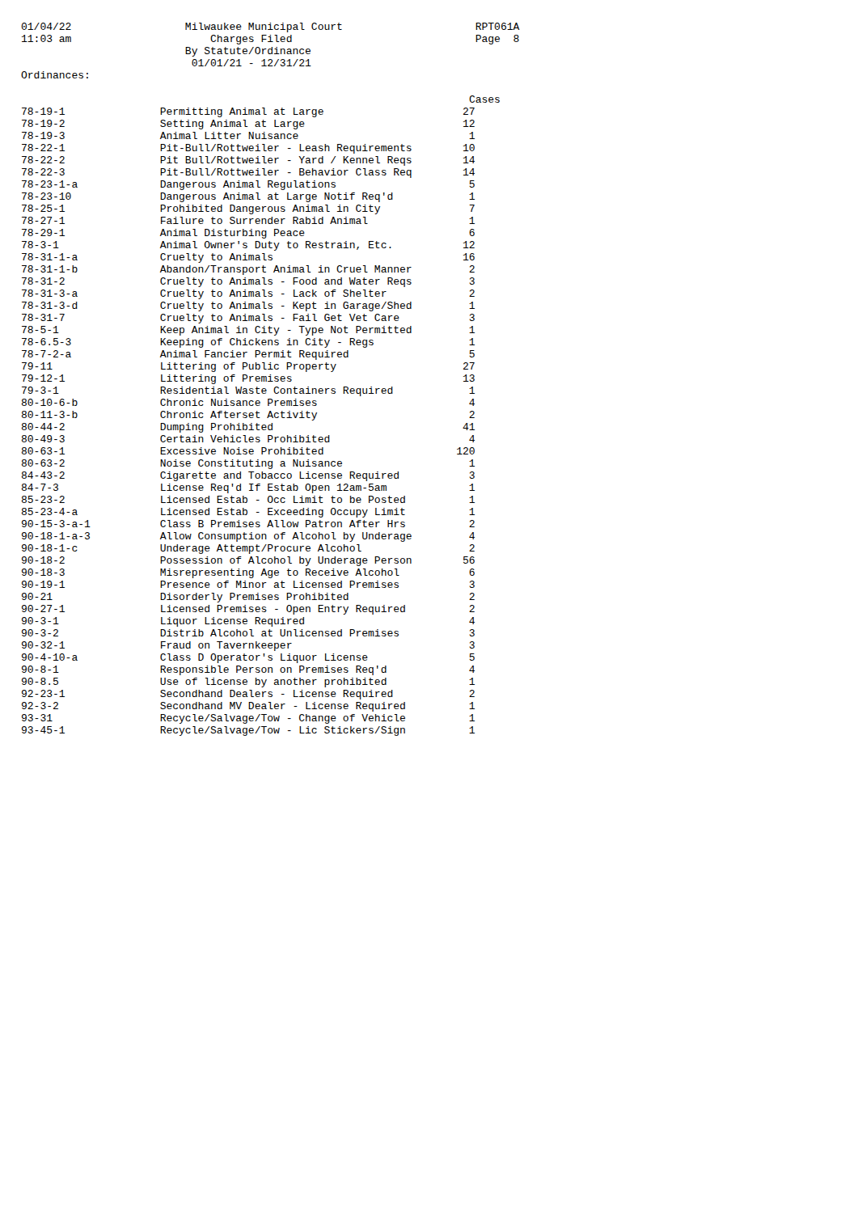01/04/22                  Milwaukee Municipal Court                     RPT061A
11:03 am                      Charges Filed                             Page  8
                          By Statute/Ordinance
                           01/01/21 - 12/31/21
Ordinances:

                                                                       Cases
| 78-19-1 | Permitting Animal at Large | 27 |
| 78-19-2 | Setting Animal at Large | 12 |
| 78-19-3 | Animal Litter Nuisance | 1 |
| 78-22-1 | Pit-Bull/Rottweiler - Leash Requirements | 10 |
| 78-22-2 | Pit Bull/Rottweiler - Yard / Kennel Reqs | 14 |
| 78-22-3 | Pit-Bull/Rottweiler - Behavior Class Req | 14 |
| 78-23-1-a | Dangerous Animal Regulations | 5 |
| 78-23-10 | Dangerous Animal at Large Notif Req'd | 1 |
| 78-25-1 | Prohibited Dangerous Animal in City | 7 |
| 78-27-1 | Failure to Surrender Rabid Animal | 1 |
| 78-29-1 | Animal Disturbing Peace | 6 |
| 78-3-1 | Animal Owner's Duty to Restrain, Etc. | 12 |
| 78-31-1-a | Cruelty to Animals | 16 |
| 78-31-1-b | Abandon/Transport Animal in Cruel Manner | 2 |
| 78-31-2 | Cruelty to Animals - Food and Water Reqs | 3 |
| 78-31-3-a | Cruelty to Animals - Lack of Shelter | 2 |
| 78-31-3-d | Cruelty to Animals - Kept in Garage/Shed | 1 |
| 78-31-7 | Cruelty to Animals - Fail Get Vet Care | 3 |
| 78-5-1 | Keep Animal in City - Type Not Permitted | 1 |
| 78-6.5-3 | Keeping of Chickens in City - Regs | 1 |
| 78-7-2-a | Animal Fancier Permit Required | 5 |
| 79-11 | Littering of Public Property | 27 |
| 79-12-1 | Littering of Premises | 13 |
| 79-3-1 | Residential Waste Containers Required | 1 |
| 80-10-6-b | Chronic Nuisance Premises | 4 |
| 80-11-3-b | Chronic Afterset Activity | 2 |
| 80-44-2 | Dumping Prohibited | 41 |
| 80-49-3 | Certain Vehicles Prohibited | 4 |
| 80-63-1 | Excessive Noise Prohibited | 120 |
| 80-63-2 | Noise Constituting a Nuisance | 1 |
| 84-43-2 | Cigarette and Tobacco License Required | 3 |
| 84-7-3 | License Req'd If Estab Open 12am-5am | 1 |
| 85-23-2 | Licensed Estab - Occ Limit to be Posted | 1 |
| 85-23-4-a | Licensed Estab - Exceeding Occupy Limit | 1 |
| 90-15-3-a-1 | Class B Premises Allow Patron After Hrs | 2 |
| 90-18-1-a-3 | Allow Consumption of Alcohol by Underage | 4 |
| 90-18-1-c | Underage Attempt/Procure Alcohol | 2 |
| 90-18-2 | Possession of Alcohol by Underage Person | 56 |
| 90-18-3 | Misrepresenting Age to Receive Alcohol | 6 |
| 90-19-1 | Presence of Minor at Licensed Premises | 3 |
| 90-21 | Disorderly Premises Prohibited | 2 |
| 90-27-1 | Licensed Premises - Open Entry Required | 2 |
| 90-3-1 | Liquor License Required | 4 |
| 90-3-2 | Distrib Alcohol at Unlicensed Premises | 3 |
| 90-32-1 | Fraud on Tavernkeeper | 3 |
| 90-4-10-a | Class D Operator's Liquor License | 5 |
| 90-8-1 | Responsible Person on Premises Req'd | 4 |
| 90-8.5 | Use of license by another prohibited | 1 |
| 92-23-1 | Secondhand Dealers - License Required | 2 |
| 92-3-2 | Secondhand MV Dealer - License Required | 1 |
| 93-31 | Recycle/Salvage/Tow - Change of Vehicle | 1 |
| 93-45-1 | Recycle/Salvage/Tow - Lic Stickers/Sign | 1 |